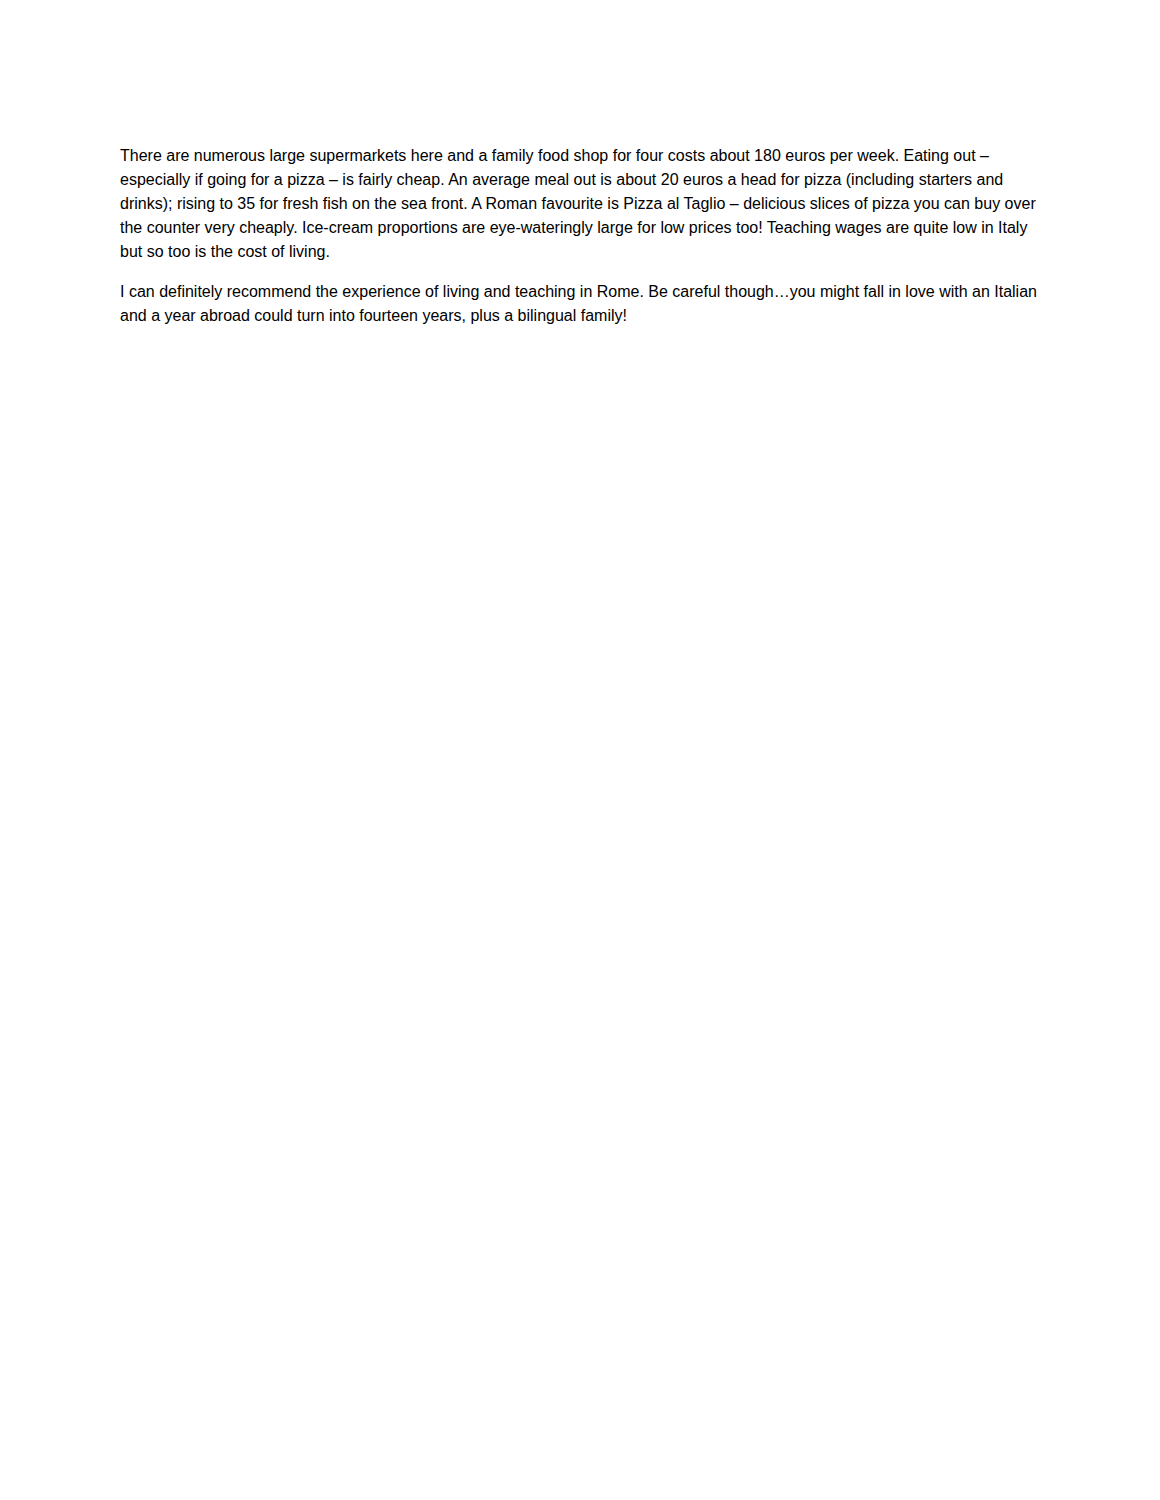There are numerous large supermarkets here and a family food shop for four costs about 180 euros per week. Eating out – especially if going for a pizza – is fairly cheap. An average meal out is about 20 euros a head for pizza (including starters and drinks); rising to 35 for fresh fish on the sea front. A Roman favourite is Pizza al Taglio – delicious slices of pizza you can buy over the counter very cheaply. Ice-cream proportions are eye-wateringly large for low prices too! Teaching wages are quite low in Italy but so too is the cost of living.
I can definitely recommend the experience of living and teaching in Rome. Be careful though…you might fall in love with an Italian and a year abroad could turn into fourteen years, plus a bilingual family!